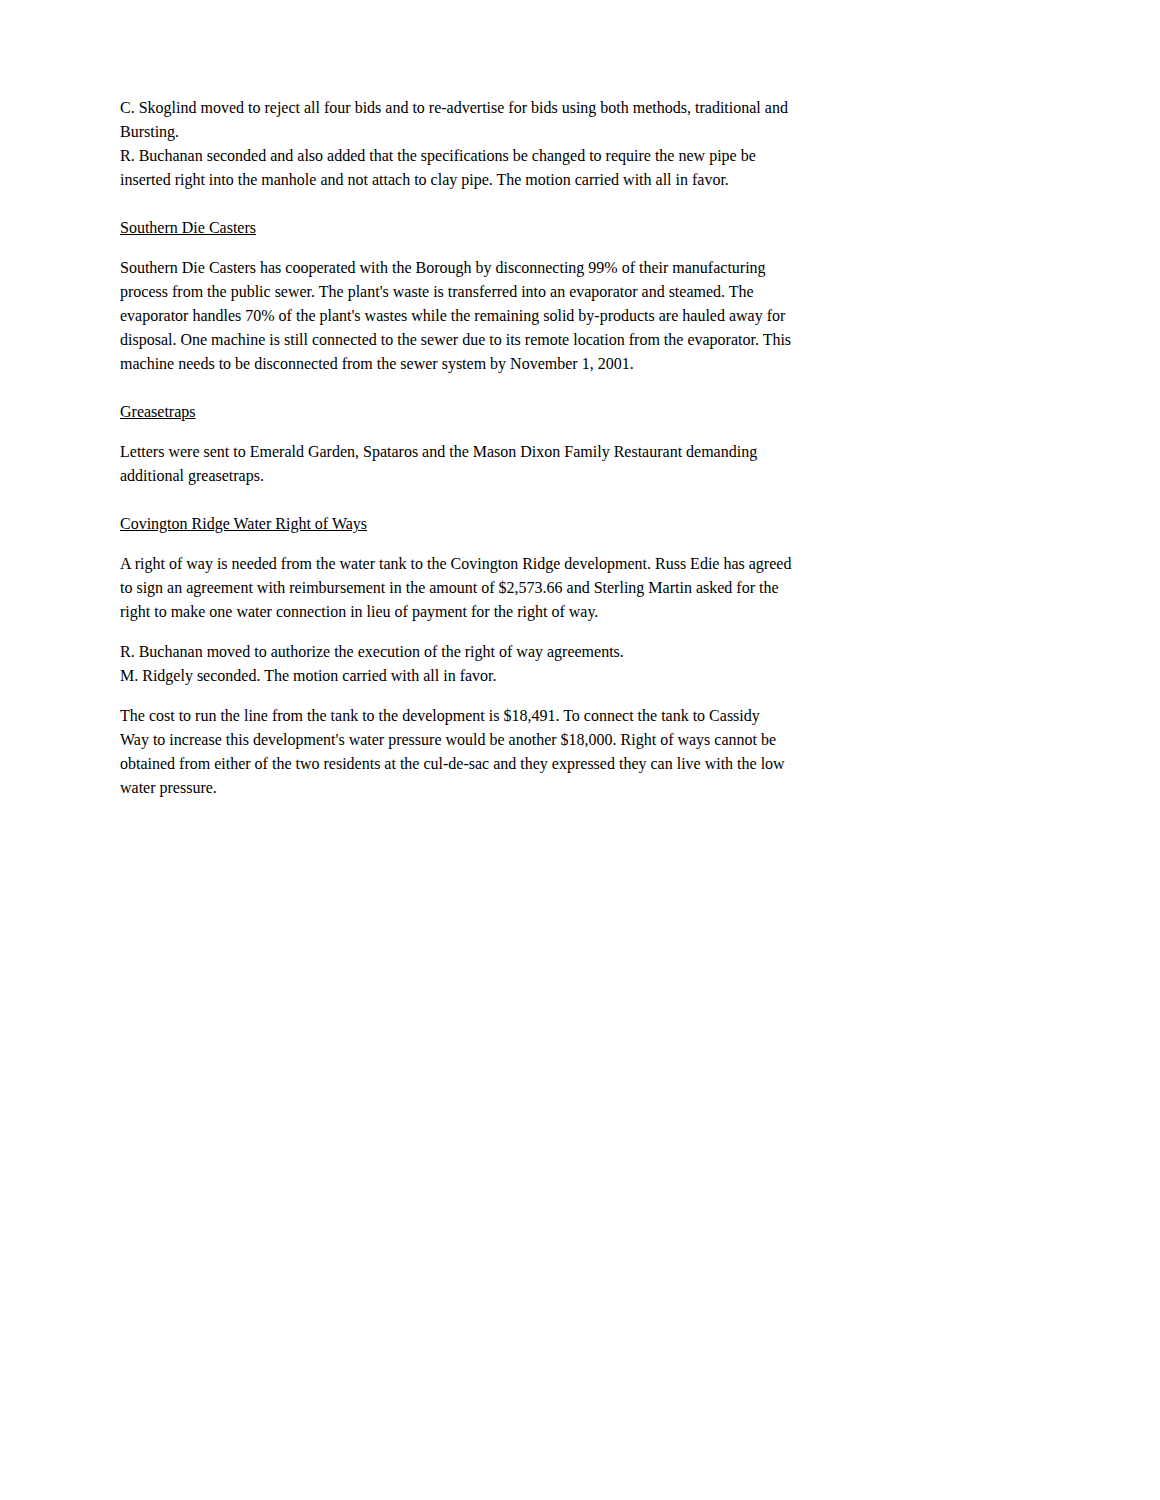C. Skoglind moved to reject all four bids and to re-advertise for bids using both methods, traditional and Bursting.
R. Buchanan seconded and also added that the specifications be changed to require the new pipe be inserted right into the manhole and not attach to clay pipe. The motion carried with all in favor.
Southern Die Casters
Southern Die Casters has cooperated with the Borough by disconnecting 99% of their manufacturing process from the public sewer. The plant's waste is transferred into an evaporator and steamed. The evaporator handles 70% of the plant's wastes while the remaining solid by-products are hauled away for disposal. One machine is still connected to the sewer due to its remote location from the evaporator. This machine needs to be disconnected from the sewer system by November 1, 2001.
Greasetraps
Letters were sent to Emerald Garden, Spataros and the Mason Dixon Family Restaurant demanding additional greasetraps.
Covington Ridge Water Right of Ways
A right of way is needed from the water tank to the Covington Ridge development. Russ Edie has agreed to sign an agreement with reimbursement in the amount of $2,573.66 and Sterling Martin asked for the right to make one water connection in lieu of payment for the right of way.
R. Buchanan moved to authorize the execution of the right of way agreements.
M. Ridgely seconded. The motion carried with all in favor.
The cost to run the line from the tank to the development is $18,491. To connect the tank to Cassidy Way to increase this development's water pressure would be another $18,000. Right of ways cannot be obtained from either of the two residents at the cul-de-sac and they expressed they can live with the low water pressure.